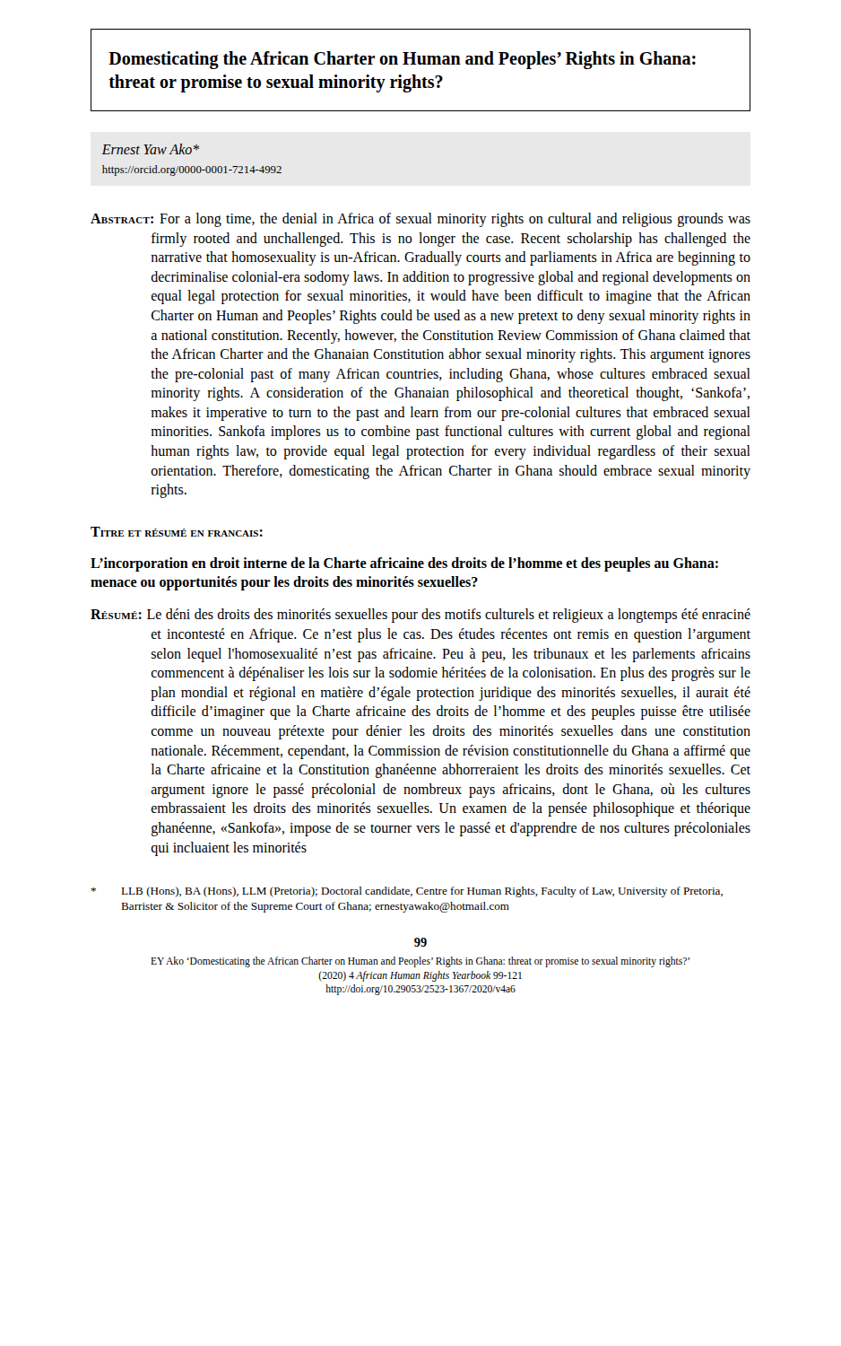Domesticating the African Charter on Human and Peoples’ Rights in Ghana: threat or promise to sexual minority rights?
Ernest Yaw Ako*
https://orcid.org/0000-0001-7214-4992
Abstract: For a long time, the denial in Africa of sexual minority rights on cultural and religious grounds was firmly rooted and unchallenged. This is no longer the case. Recent scholarship has challenged the narrative that homosexuality is un-African. Gradually courts and parliaments in Africa are beginning to decriminalise colonial-era sodomy laws. In addition to progressive global and regional developments on equal legal protection for sexual minorities, it would have been difficult to imagine that the African Charter on Human and Peoples’ Rights could be used as a new pretext to deny sexual minority rights in a national constitution. Recently, however, the Constitution Review Commission of Ghana claimed that the African Charter and the Ghanaian Constitution abhor sexual minority rights. This argument ignores the pre-colonial past of many African countries, including Ghana, whose cultures embraced sexual minority rights. A consideration of the Ghanaian philosophical and theoretical thought, ‘Sankofa’, makes it imperative to turn to the past and learn from our pre-colonial cultures that embraced sexual minorities. Sankofa implores us to combine past functional cultures with current global and regional human rights law, to provide equal legal protection for every individual regardless of their sexual orientation. Therefore, domesticating the African Charter in Ghana should embrace sexual minority rights.
Titre et résumé en francais:
L’incorporation en droit interne de la Charte africaine des droits de l’homme et des peuples au Ghana: menace ou opportunités pour les droits des minorités sexuelles?
Résumé: Le déni des droits des minorités sexuelles pour des motifs culturels et religieux a longtemps été enraciné et incontesté en Afrique. Ce n’est plus le cas. Des études récentes ont remis en question l’argument selon lequel l'homosexualité n’est pas africaine. Peu à peu, les tribunaux et les parlements africains commencent à dépénaliser les lois sur la sodomie héritées de la colonisation. En plus des progrès sur le plan mondial et régional en matière d’égale protection juridique des minorités sexuelles, il aurait été difficile d’imaginer que la Charte africaine des droits de l’homme et des peuples puisse être utilisée comme un nouveau prétexte pour dénier les droits des minorités sexuelles dans une constitution nationale. Récemment, cependant, la Commission de révision constitutionnelle du Ghana a affirmé que la Charte africaine et la Constitution ghanéenne abhorreraient les droits des minorités sexuelles. Cet argument ignore le passé précolonial de nombreux pays africains, dont le Ghana, où les cultures embrassaient les droits des minorités sexuelles. Un examen de la pensée philosophique et théorique ghanéenne, «Sankofa», impose de se tourner vers le passé et d'apprendre de nos cultures précoloniales qui incluaient les minorités
*
LLB (Hons), BA (Hons), LLM (Pretoria); Doctoral candidate, Centre for Human Rights, Faculty of Law, University of Pretoria, Barrister & Solicitor of the Supreme Court of Ghana; ernestyawako@hotmail.com
99
EY Ako ‘Domesticating the African Charter on Human and Peoples’ Rights in Ghana: threat or promise to sexual minority rights?’
(2020) 4 African Human Rights Yearbook 99-121
http://doi.org/10.29053/2523-1367/2020/v4a6